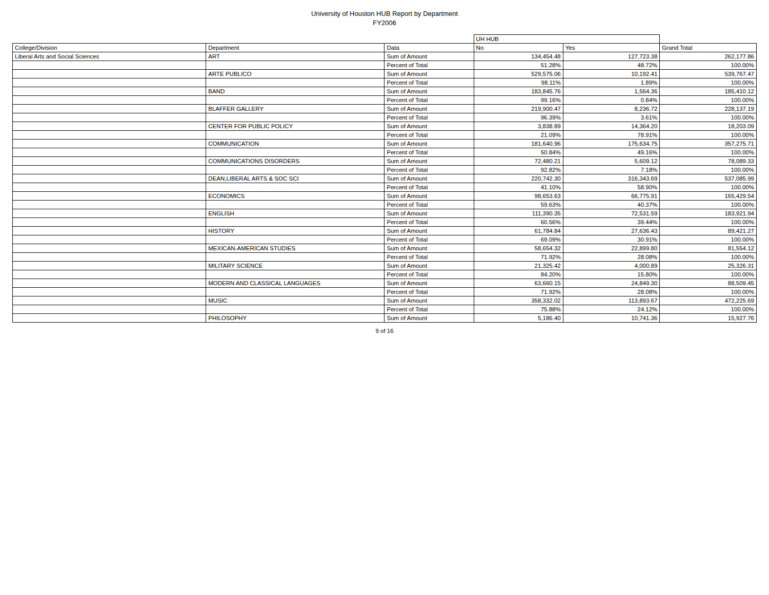University of Houston HUB Report by Department
FY2006
| | | | UH HUB | |
| --- | --- | --- | --- | --- |
| College/Division | Department | Data | No | Yes | Grand Total |
| Liberal Arts and Social Sciences | ART | Sum of Amount | 134,454.48 | 127,723.38 | 262,177.86 |
| | | Percent of Total | 51.28% | 48.72% | 100.00% |
| | ARTE PUBLICO | Sum of Amount | 529,575.06 | 10,192.41 | 539,767.47 |
| | | Percent of Total | 98.11% | 1.89% | 100.00% |
| | BAND | Sum of Amount | 183,845.76 | 1,564.36 | 185,410.12 |
| | | Percent of Total | 99.16% | 0.84% | 100.00% |
| | BLAFFER GALLERY | Sum of Amount | 219,900.47 | 8,236.72 | 228,137.19 |
| | | Percent of Total | 96.39% | 3.61% | 100.00% |
| | CENTER FOR PUBLIC POLICY | Sum of Amount | 3,838.89 | 14,364.20 | 18,203.09 |
| | | Percent of Total | 21.09% | 78.91% | 100.00% |
| | COMMUNICATION | Sum of Amount | 181,640.96 | 175,634.75 | 357,275.71 |
| | | Percent of Total | 50.84% | 49.16% | 100.00% |
| | COMMUNICATIONS DISORDERS | Sum of Amount | 72,480.21 | 5,609.12 | 78,089.33 |
| | | Percent of Total | 92.82% | 7.18% | 100.00% |
| | DEAN,LIBERAL ARTS & SOC SCI | Sum of Amount | 220,742.30 | 316,343.69 | 537,085.99 |
| | | Percent of Total | 41.10% | 58.90% | 100.00% |
| | ECONOMICS | Sum of Amount | 98,653.63 | 66,775.91 | 165,429.54 |
| | | Percent of Total | 59.63% | 40.37% | 100.00% |
| | ENGLISH | Sum of Amount | 111,390.35 | 72,531.59 | 183,921.94 |
| | | Percent of Total | 60.56% | 39.44% | 100.00% |
| | HISTORY | Sum of Amount | 61,784.84 | 27,636.43 | 89,421.27 |
| | | Percent of Total | 69.09% | 30.91% | 100.00% |
| | MEXICAN-AMERICAN STUDIES | Sum of Amount | 58,654.32 | 22,899.80 | 81,554.12 |
| | | Percent of Total | 71.92% | 28.08% | 100.00% |
| | MILITARY SCIENCE | Sum of Amount | 21,325.42 | 4,000.89 | 25,326.31 |
| | | Percent of Total | 84.20% | 15.80% | 100.00% |
| | MODERN AND CLASSICAL LANGUAGES | Sum of Amount | 63,660.15 | 24,849.30 | 88,509.45 |
| | | Percent of Total | 71.92% | 28.08% | 100.00% |
| | MUSIC | Sum of Amount | 358,332.02 | 113,893.67 | 472,225.69 |
| | | Percent of Total | 75.88% | 24.12% | 100.00% |
| | PHILOSOPHY | Sum of Amount | 5,186.40 | 10,741.36 | 15,927.76 |
9 of 16